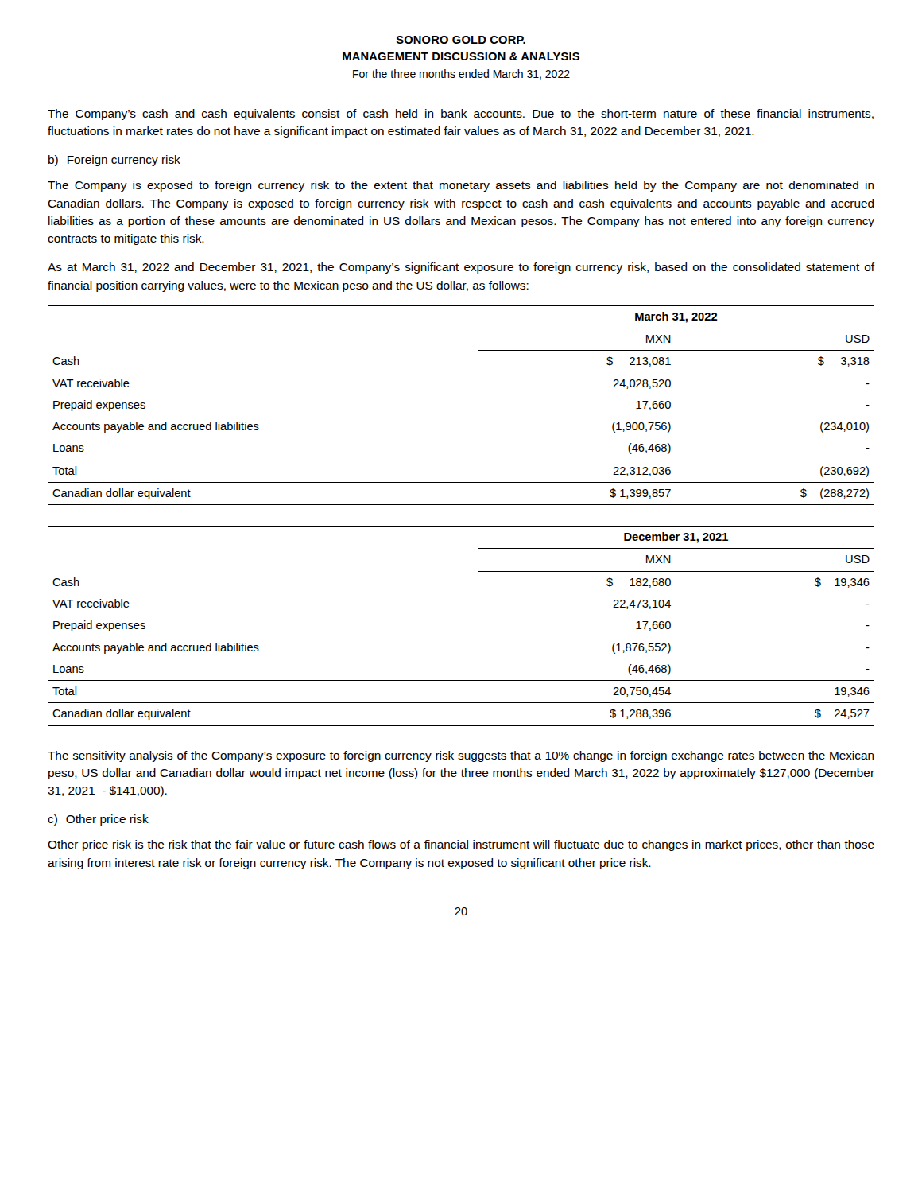SONORO GOLD CORP.
MANAGEMENT DISCUSSION & ANALYSIS
For the three months ended March 31, 2022
The Company’s cash and cash equivalents consist of cash held in bank accounts. Due to the short-term nature of these financial instruments, fluctuations in market rates do not have a significant impact on estimated fair values as of March 31, 2022 and December 31, 2021.
b)
Foreign currency risk
The Company is exposed to foreign currency risk to the extent that monetary assets and liabilities held by the Company are not denominated in Canadian dollars. The Company is exposed to foreign currency risk with respect to cash and cash equivalents and accounts payable and accrued liabilities as a portion of these amounts are denominated in US dollars and Mexican pesos. The Company has not entered into any foreign currency contracts to mitigate this risk.
As at March 31, 2022 and December 31, 2021, the Company’s significant exposure to foreign currency risk, based on the consolidated statement of financial position carrying values, were to the Mexican peso and the US dollar, as follows:
| | March 31, 2022 |
| --- | --- |
| | MXN | USD |
| Cash | $ 213,081 | $ 3,318 |
| VAT receivable | 24,028,520 | - |
| Prepaid expenses | 17,660 | - |
| Accounts payable and accrued liabilities | (1,900,756) | (234,010) |
| Loans | (46,468) | - |
| Total | 22,312,036 | (230,692) |
| Canadian dollar equivalent | $ 1,399,857 | $ (288,272) |
| | December 31, 2021 |
| --- | --- |
| | MXN | USD |
| Cash | $ 182,680 | $ 19,346 |
| VAT receivable | 22,473,104 | - |
| Prepaid expenses | 17,660 | - |
| Accounts payable and accrued liabilities | (1,876,552) | - |
| Loans | (46,468) | - |
| Total | 20,750,454 | 19,346 |
| Canadian dollar equivalent | $ 1,288,396 | $ 24,527 |
The sensitivity analysis of the Company’s exposure to foreign currency risk suggests that a 10% change in foreign exchange rates between the Mexican peso, US dollar and Canadian dollar would impact net income (loss) for the three months ended March 31, 2022 by approximately $127,000 (December 31, 2021 - $141,000).
c)
Other price risk
Other price risk is the risk that the fair value or future cash flows of a financial instrument will fluctuate due to changes in market prices, other than those arising from interest rate risk or foreign currency risk. The Company is not exposed to significant other price risk.
20